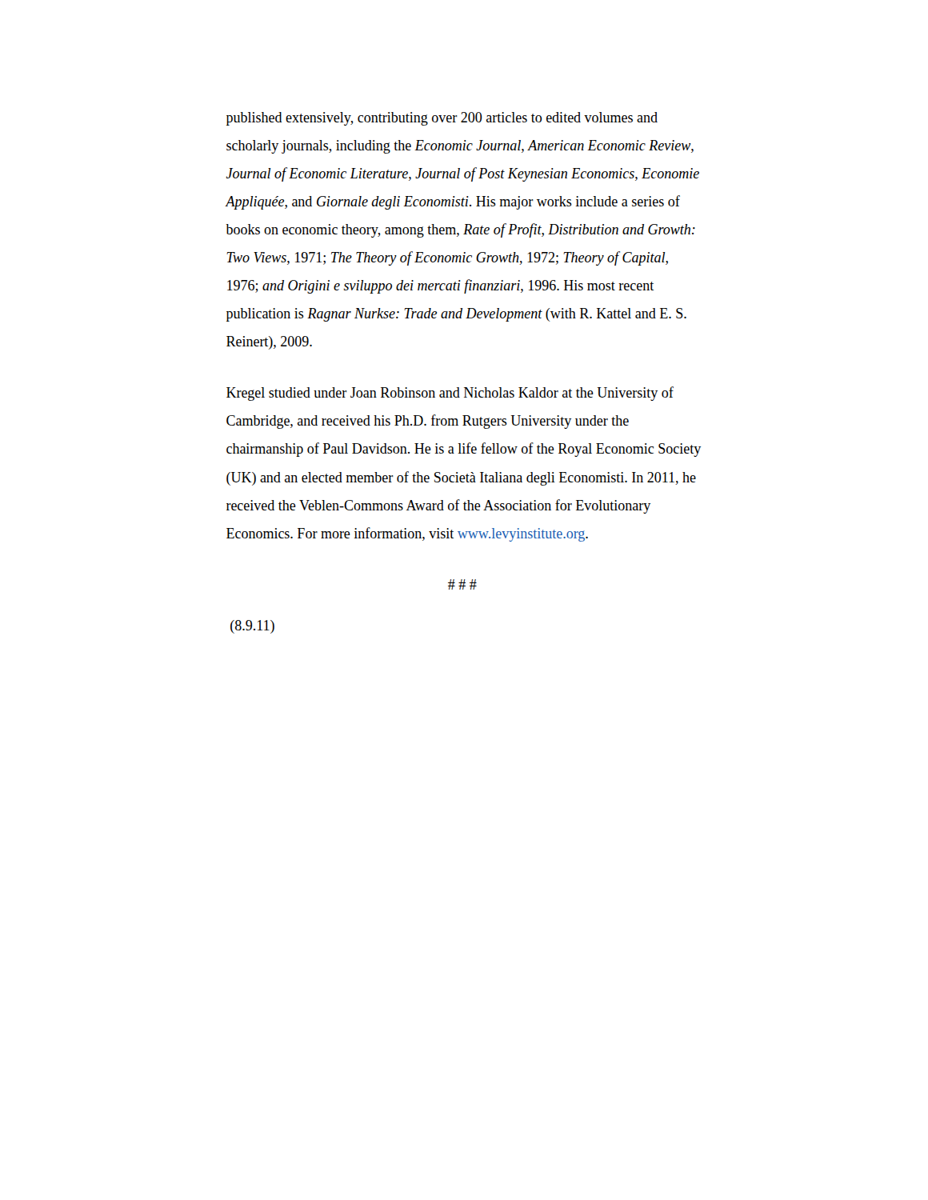published extensively, contributing over 200 articles to edited volumes and scholarly journals, including the Economic Journal, American Economic Review, Journal of Economic Literature, Journal of Post Keynesian Economics, Economie Appliquée, and Giornale degli Economisti. His major works include a series of books on economic theory, among them, Rate of Profit, Distribution and Growth: Two Views, 1971; The Theory of Economic Growth, 1972; Theory of Capital, 1976; and Origini e sviluppo dei mercati finanziari, 1996. His most recent publication is Ragnar Nurkse: Trade and Development (with R. Kattel and E. S. Reinert), 2009.
Kregel studied under Joan Robinson and Nicholas Kaldor at the University of Cambridge, and received his Ph.D. from Rutgers University under the chairmanship of Paul Davidson. He is a life fellow of the Royal Economic Society (UK) and an elected member of the Società Italiana degli Economisti. In 2011, he received the Veblen-Commons Award of the Association for Evolutionary Economics. For more information, visit www.levyinstitute.org.
###
(8.9.11)